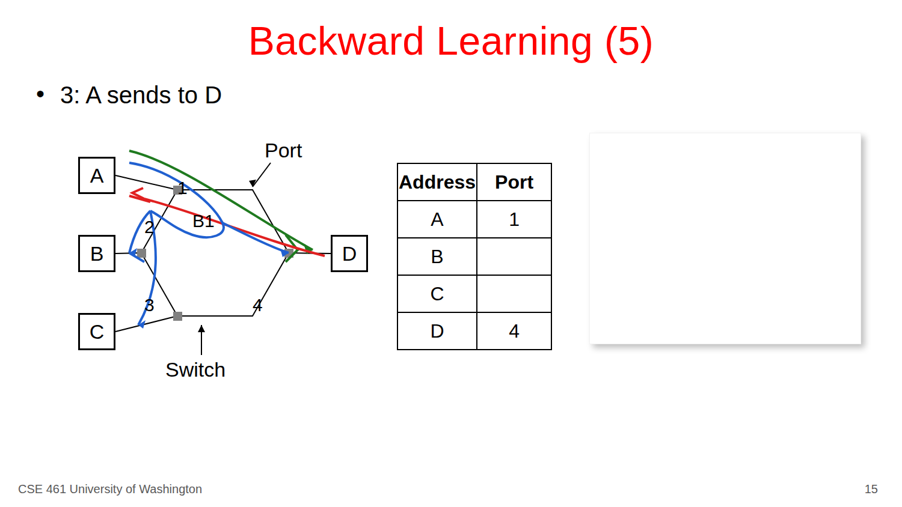Backward Learning (5)
3: A sends to D
A
B
C
D
1
2
3
4
B1
Port
Switch
| Address | Port |
| --- | --- |
| A | 1 |
| B | |
| C | |
| D | 4 |
CSE 461 University of Washington
15